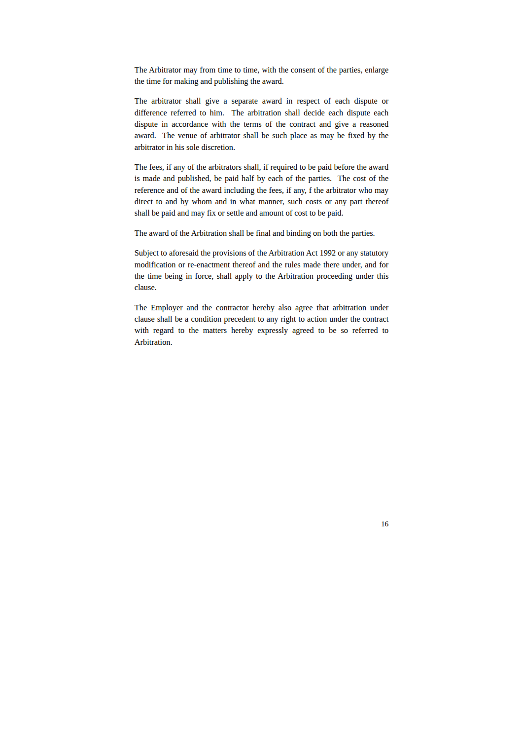The Arbitrator may from time to time, with the consent of the parties, enlarge the time for making and publishing the award.
The arbitrator shall give a separate award in respect of each dispute or difference referred to him. The arbitration shall decide each dispute each dispute in accordance with the terms of the contract and give a reasoned award. The venue of arbitrator shall be such place as may be fixed by the arbitrator in his sole discretion.
The fees, if any of the arbitrators shall, if required to be paid before the award is made and published, be paid half by each of the parties. The cost of the reference and of the award including the fees, if any, f the arbitrator who may direct to and by whom and in what manner, such costs or any part thereof shall be paid and may fix or settle and amount of cost to be paid.
The award of the Arbitration shall be final and binding on both the parties.
Subject to aforesaid the provisions of the Arbitration Act 1992 or any statutory modification or re-enactment thereof and the rules made there under, and for the time being in force, shall apply to the Arbitration proceeding under this clause.
The Employer and the contractor hereby also agree that arbitration under clause shall be a condition precedent to any right to action under the contract with regard to the matters hereby expressly agreed to be so referred to Arbitration.
16